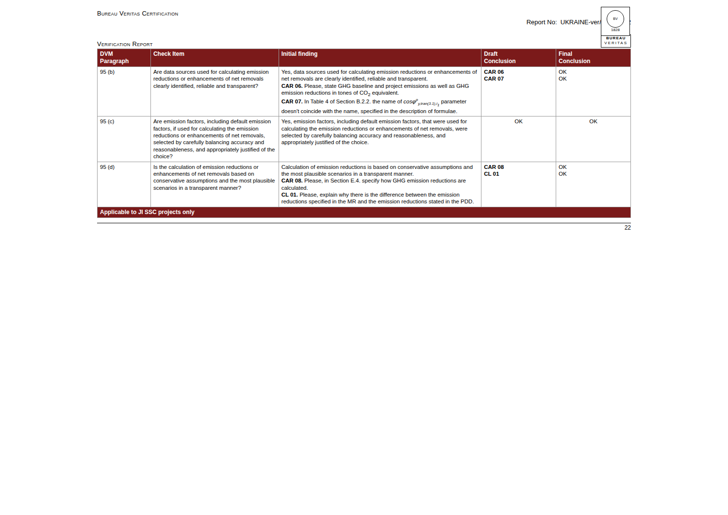Bureau Veritas Certification
Report No: UKRAINE-ver/0479/2012
BV
1828
Verification Report
BUREAU
VERITAS
| DVM Paragraph | Check Item | Initial finding | Draft Conclusion | Final Conclusion |
| --- | --- | --- | --- | --- |
| 95 (b) | Are data sources used for calculating emission reductions or enhancements of net removals clearly identified, reliable and transparent? | Yes, data sources used for calculating emission reductions or enhancements of net removals are clearly identified, reliable and transparent. CAR 06. Please, state GHG baseline and project emissions as well as GHG emission reductions in tones of CO 2 equivalent. CAR 07. In Table 4 of Section B.2.2. the name of cosφ p y,tran(3.1),i 1 parameter doesn't coincide with the name, specified in the description of formulae. | CAR 06 CAR 07 | OK OK |
| 95 (c) | Are emission factors, including default emission factors, if used for calculating the emission reductions or enhancements of net removals, selected by carefully balancing accuracy and reasonableness, and appropriately justified of the choice? | Yes, emission factors, including default emission factors, that were used for calculating the emission reductions or enhancements of net removals, were selected by carefully balancing accuracy and reasonableness, and appropriately justified of the choice. | OK | OK |
| 95 (d) | Is the calculation of emission reductions or enhancements of net removals based on conservative assumptions and the most plausible scenarios in a transparent manner? | Calculation of emission reductions is based on conservative assumptions and the most plausible scenarios in a transparent manner. CAR 08. Please, in Section E.4. specify how GHG emission reductions are calculated. CL 01. Please, explain why there is the difference between the emission reductions specified in the MR and the emission reductions stated in the PDD. | CAR 08 CL 01 | OK OK |
| Applicable to JI SSC projects only |
22